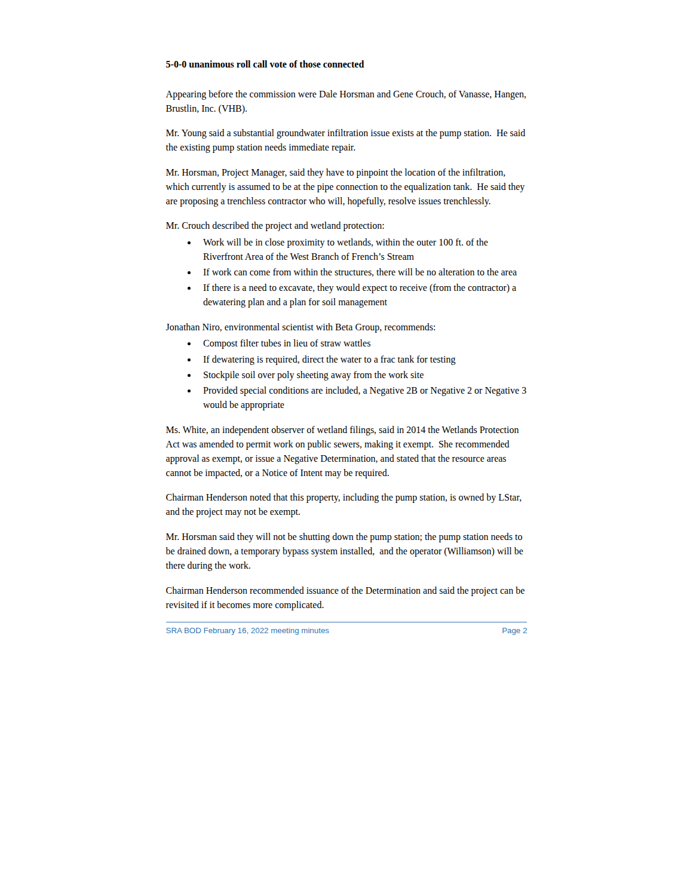5-0-0 unanimous roll call vote of those connected
Appearing before the commission were Dale Horsman and Gene Crouch, of Vanasse, Hangen, Brustlin, Inc. (VHB).
Mr. Young said a substantial groundwater infiltration issue exists at the pump station. He said the existing pump station needs immediate repair.
Mr. Horsman, Project Manager, said they have to pinpoint the location of the infiltration, which currently is assumed to be at the pipe connection to the equalization tank. He said they are proposing a trenchless contractor who will, hopefully, resolve issues trenchlessly.
Mr. Crouch described the project and wetland protection:
Work will be in close proximity to wetlands, within the outer 100 ft. of the Riverfront Area of the West Branch of French’s Stream
If work can come from within the structures, there will be no alteration to the area
If there is a need to excavate, they would expect to receive (from the contractor) a dewatering plan and a plan for soil management
Jonathan Niro, environmental scientist with Beta Group, recommends:
Compost filter tubes in lieu of straw wattles
If dewatering is required, direct the water to a frac tank for testing
Stockpile soil over poly sheeting away from the work site
Provided special conditions are included, a Negative 2B or Negative 2 or Negative 3 would be appropriate
Ms. White, an independent observer of wetland filings, said in 2014 the Wetlands Protection Act was amended to permit work on public sewers, making it exempt. She recommended approval as exempt, or issue a Negative Determination, and stated that the resource areas cannot be impacted, or a Notice of Intent may be required.
Chairman Henderson noted that this property, including the pump station, is owned by LStar, and the project may not be exempt.
Mr. Horsman said they will not be shutting down the pump station; the pump station needs to be drained down, a temporary bypass system installed, and the operator (Williamson) will be there during the work.
Chairman Henderson recommended issuance of the Determination and said the project can be revisited if it becomes more complicated.
SRA BOD February 16, 2022 meeting minutes Page 2